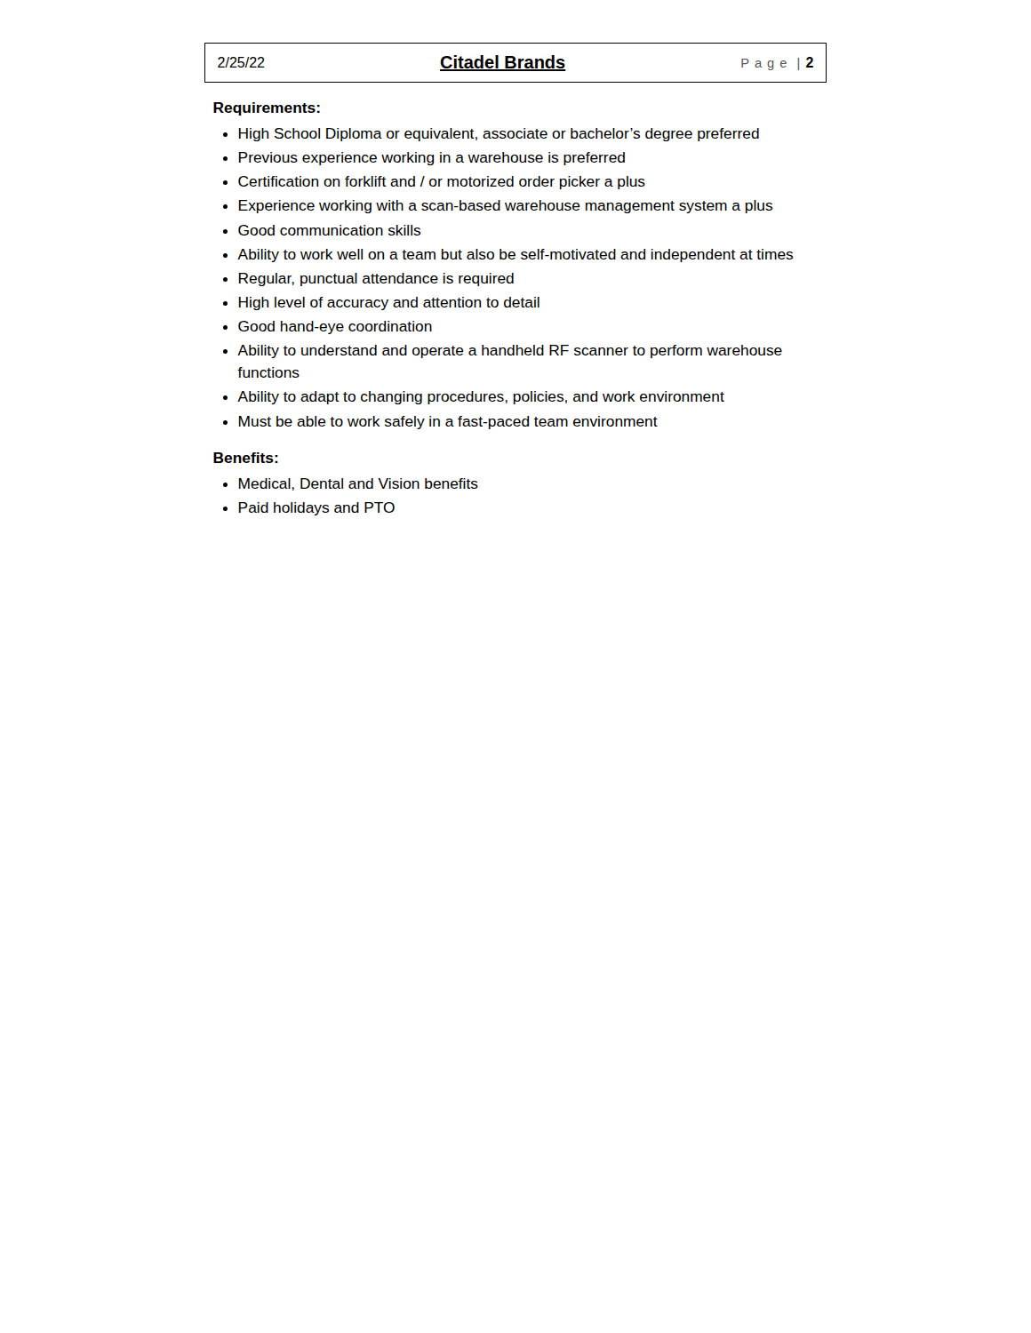2/25/22 Citadel Brands P a g e | 2
Requirements:
High School Diploma or equivalent, associate or bachelor’s degree preferred
Previous experience working in a warehouse is preferred
Certification on forklift and / or motorized order picker a plus
Experience working with a scan-based warehouse management system a plus
Good communication skills
Ability to work well on a team but also be self-motivated and independent at times
Regular, punctual attendance is required
High level of accuracy and attention to detail
Good hand-eye coordination
Ability to understand and operate a handheld RF scanner to perform warehouse functions
Ability to adapt to changing procedures, policies, and work environment
Must be able to work safely in a fast-paced team environment
Benefits:
Medical, Dental and Vision benefits
Paid holidays and PTO